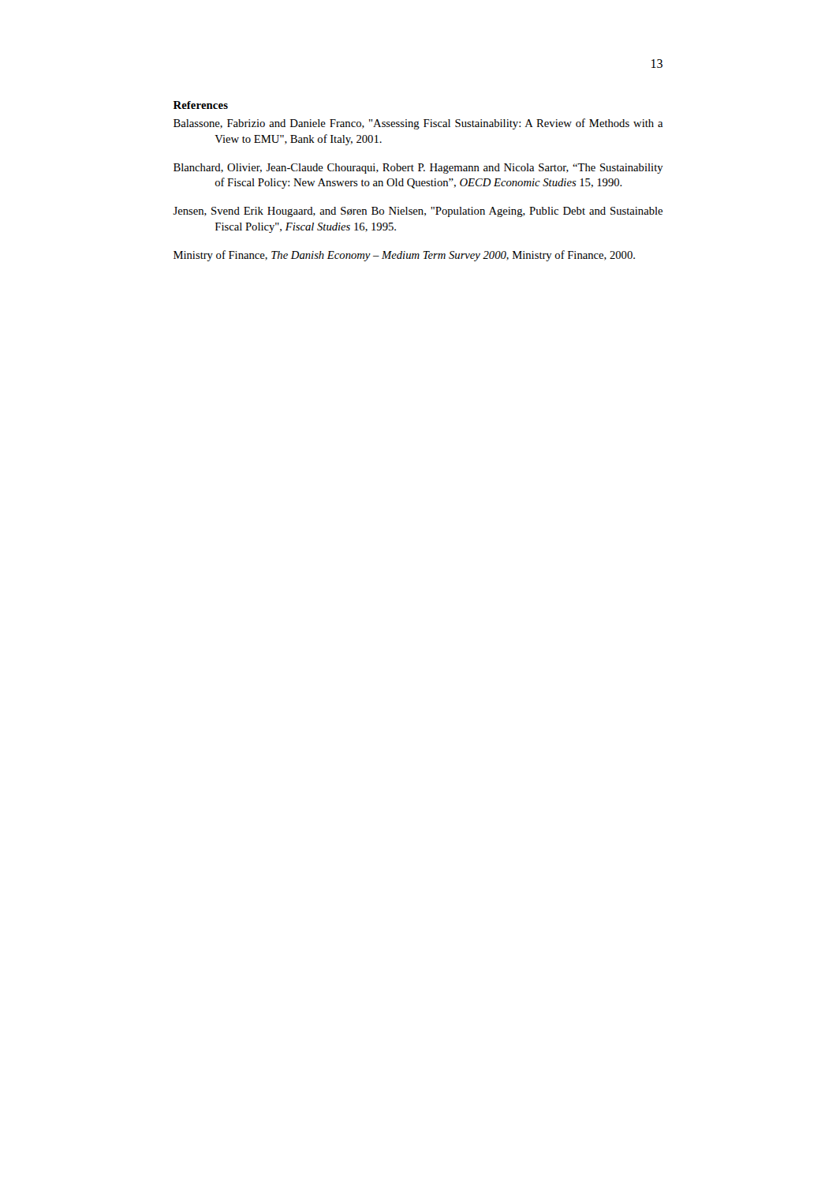13
References
Balassone, Fabrizio and Daniele Franco, "Assessing Fiscal Sustainability: A Review of Methods with a View to EMU", Bank of Italy, 2001.
Blanchard, Olivier, Jean-Claude Chouraqui, Robert P. Hagemann and Nicola Sartor, “The Sustainability of Fiscal Policy: New Answers to an Old Question”, OECD Economic Studies 15, 1990.
Jensen, Svend Erik Hougaard, and Søren Bo Nielsen, "Population Ageing, Public Debt and Sustainable Fiscal Policy", Fiscal Studies 16, 1995.
Ministry of Finance, The Danish Economy – Medium Term Survey 2000, Ministry of Finance, 2000.